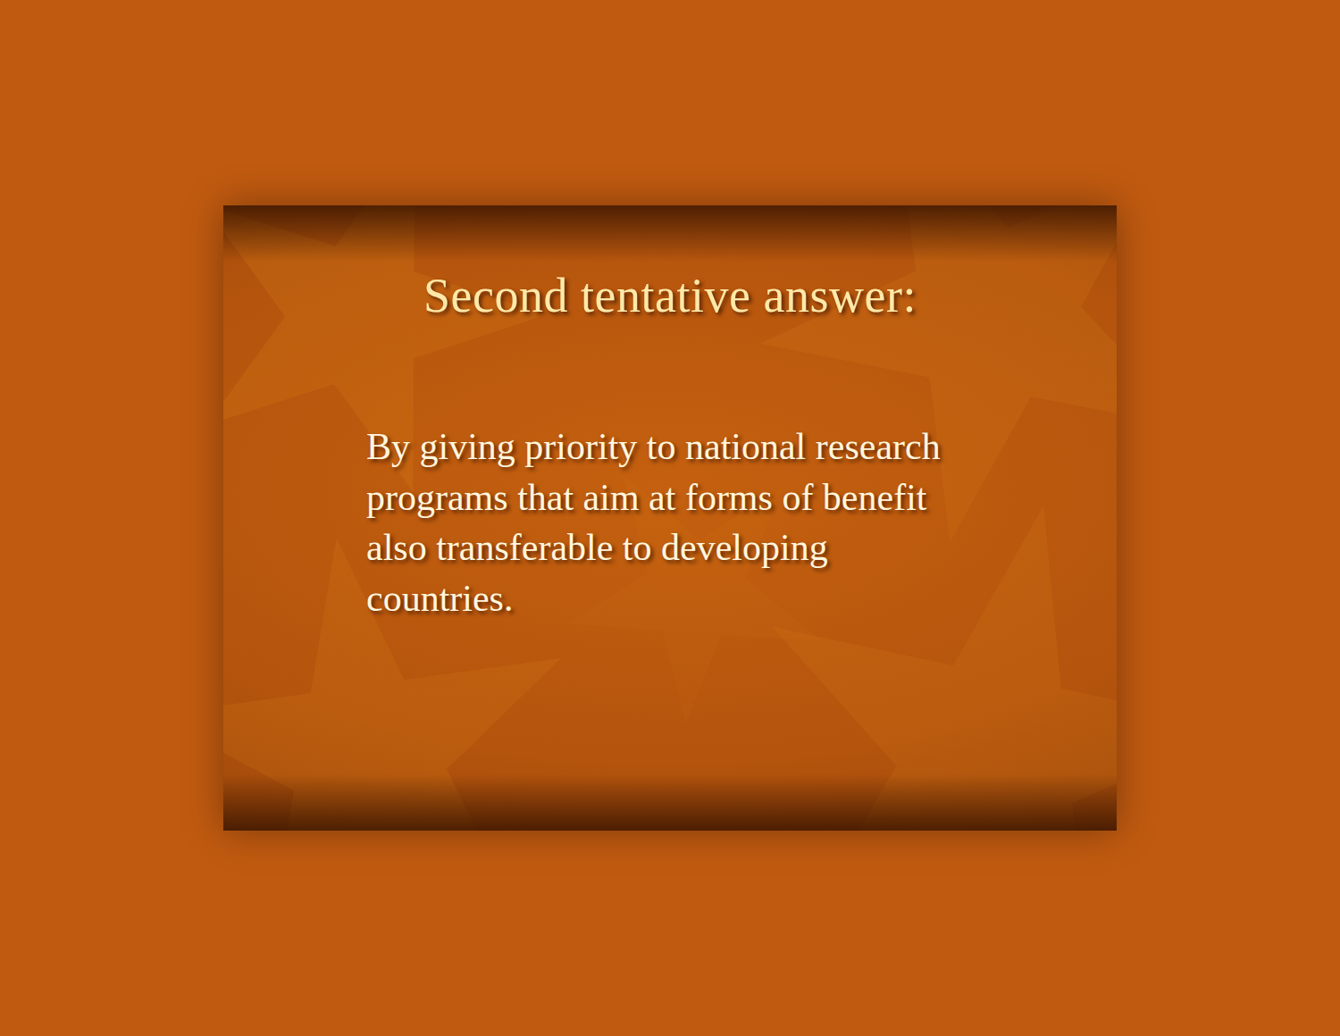Second tentative answer:
By giving priority to national research programs that aim at forms of benefit also transferable to developing countries.